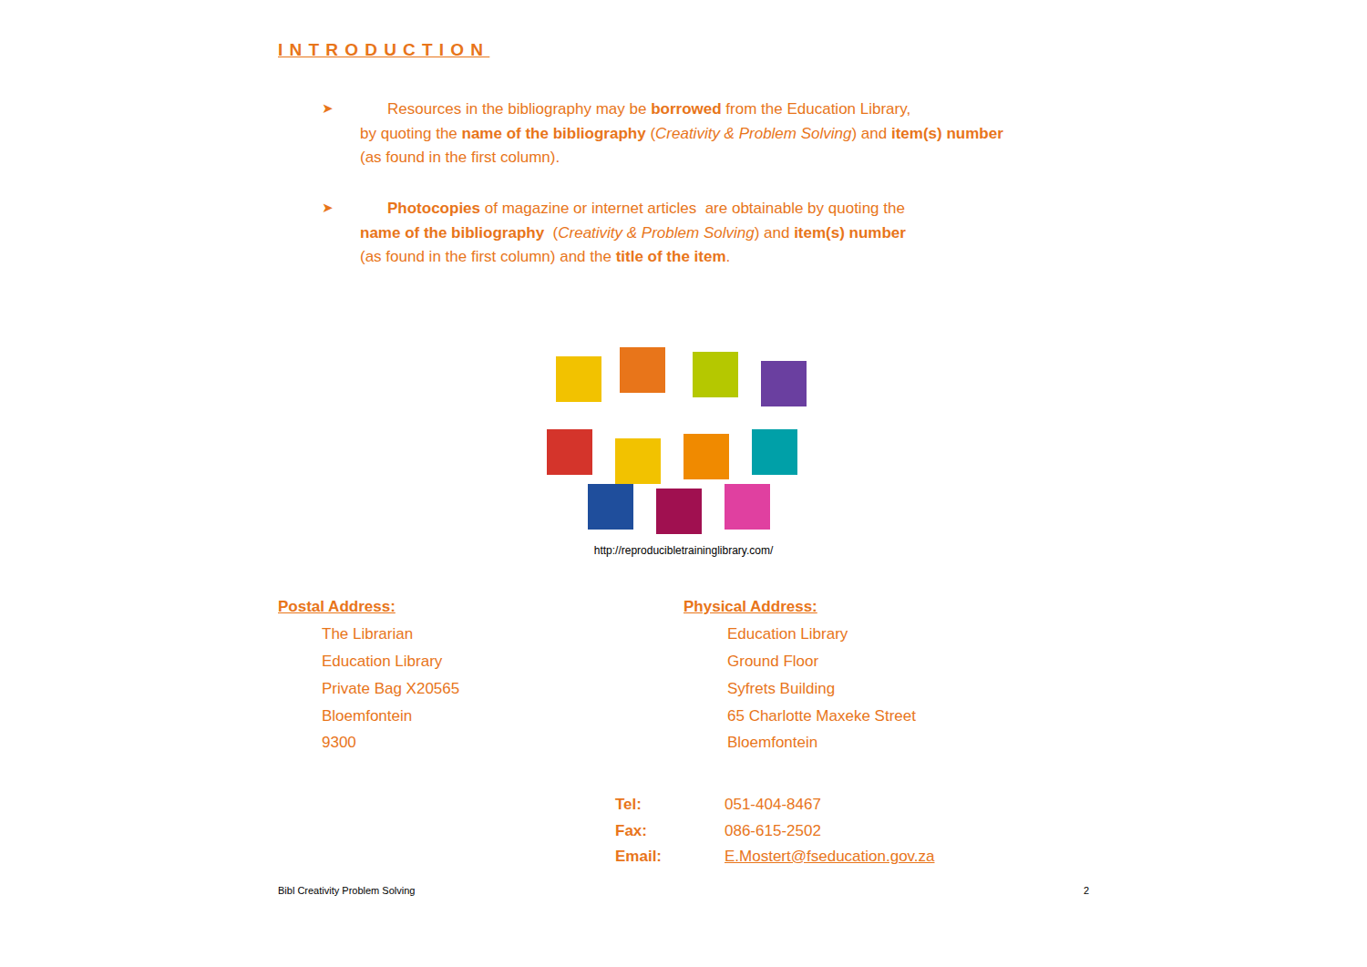Introduction
➤
Resources in the bibliography may be borrowed from the Education Library,
by quoting the name of the bibliography (Creativity & Problem Solving) and item(s) number
(as found in the first column).
➤
Photocopies of magazine or internet articles are obtainable by quoting the
name of the bibliography (Creativity & Problem Solving) and item(s) number
(as found in the first column) and the title of the item.
http://reproducibletraininglibrary.com/
| Postal Address: The Librarian Education Library Private Bag X20565 Bloemfontein 9300 | Physical Address: Education Library Ground Floor Syfrets Building 65 Charlotte Maxeke Street Bloemfontein |
| Tel: | 051-404-8467 |
| Fax: | 086-615-2502 |
| Email: | E.Mostert@fseducation.gov.za |
Bibl Creativity Problem Solving 2